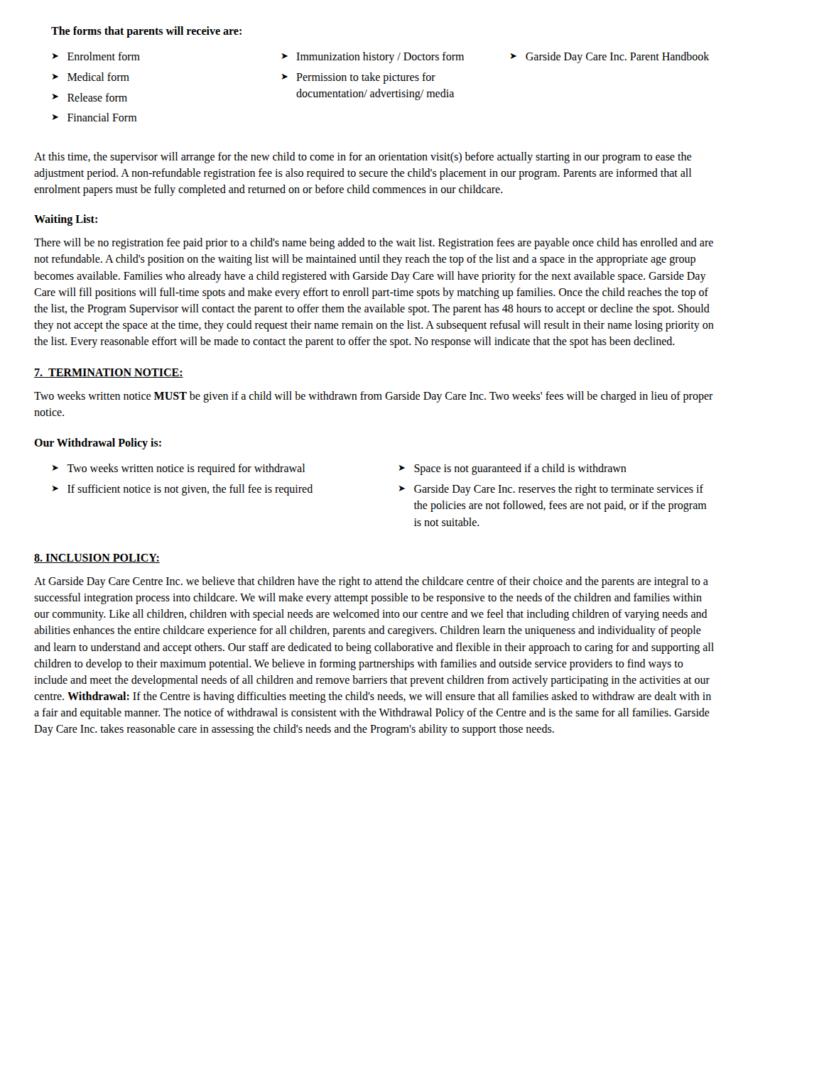The forms that parents will receive are:
Enrolment form
Medical form
Release form
Financial Form
Immunization history / Doctors form
Permission to take pictures for documentation/ advertising/ media
Garside Day Care Inc. Parent Handbook
At this time, the supervisor will arrange for the new child to come in for an orientation visit(s) before actually starting in our program to ease the adjustment period. A non-refundable registration fee is also required to secure the child's placement in our program. Parents are informed that all enrolment papers must be fully completed and returned on or before child commences in our childcare.
Waiting List:
There will be no registration fee paid prior to a child's name being added to the wait list. Registration fees are payable once child has enrolled and are not refundable. A child's position on the waiting list will be maintained until they reach the top of the list and a space in the appropriate age group becomes available. Families who already have a child registered with Garside Day Care will have priority for the next available space. Garside Day Care will fill positions will full-time spots and make every effort to enroll part-time spots by matching up families. Once the child reaches the top of the list, the Program Supervisor will contact the parent to offer them the available spot. The parent has 48 hours to accept or decline the spot. Should they not accept the space at the time, they could request their name remain on the list. A subsequent refusal will result in their name losing priority on the list. Every reasonable effort will be made to contact the parent to offer the spot. No response will indicate that the spot has been declined.
7. TERMINATION NOTICE:
Two weeks written notice MUST be given if a child will be withdrawn from Garside Day Care Inc. Two weeks' fees will be charged in lieu of proper notice.
Our Withdrawal Policy is:
Two weeks written notice is required for withdrawal
If sufficient notice is not given, the full fee is required
Space is not guaranteed if a child is withdrawn
Garside Day Care Inc. reserves the right to terminate services if the policies are not followed, fees are not paid, or if the program is not suitable.
8. INCLUSION POLICY:
At Garside Day Care Centre Inc. we believe that children have the right to attend the childcare centre of their choice and the parents are integral to a successful integration process into childcare. We will make every attempt possible to be responsive to the needs of the children and families within our community. Like all children, children with special needs are welcomed into our centre and we feel that including children of varying needs and abilities enhances the entire childcare experience for all children, parents and caregivers. Children learn the uniqueness and individuality of people and learn to understand and accept others. Our staff are dedicated to being collaborative and flexible in their approach to caring for and supporting all children to develop to their maximum potential. We believe in forming partnerships with families and outside service providers to find ways to include and meet the developmental needs of all children and remove barriers that prevent children from actively participating in the activities at our centre. Withdrawal: If the Centre is having difficulties meeting the child's needs, we will ensure that all families asked to withdraw are dealt with in a fair and equitable manner. The notice of withdrawal is consistent with the Withdrawal Policy of the Centre and is the same for all families. Garside Day Care Inc. takes reasonable care in assessing the child's needs and the Program's ability to support those needs.